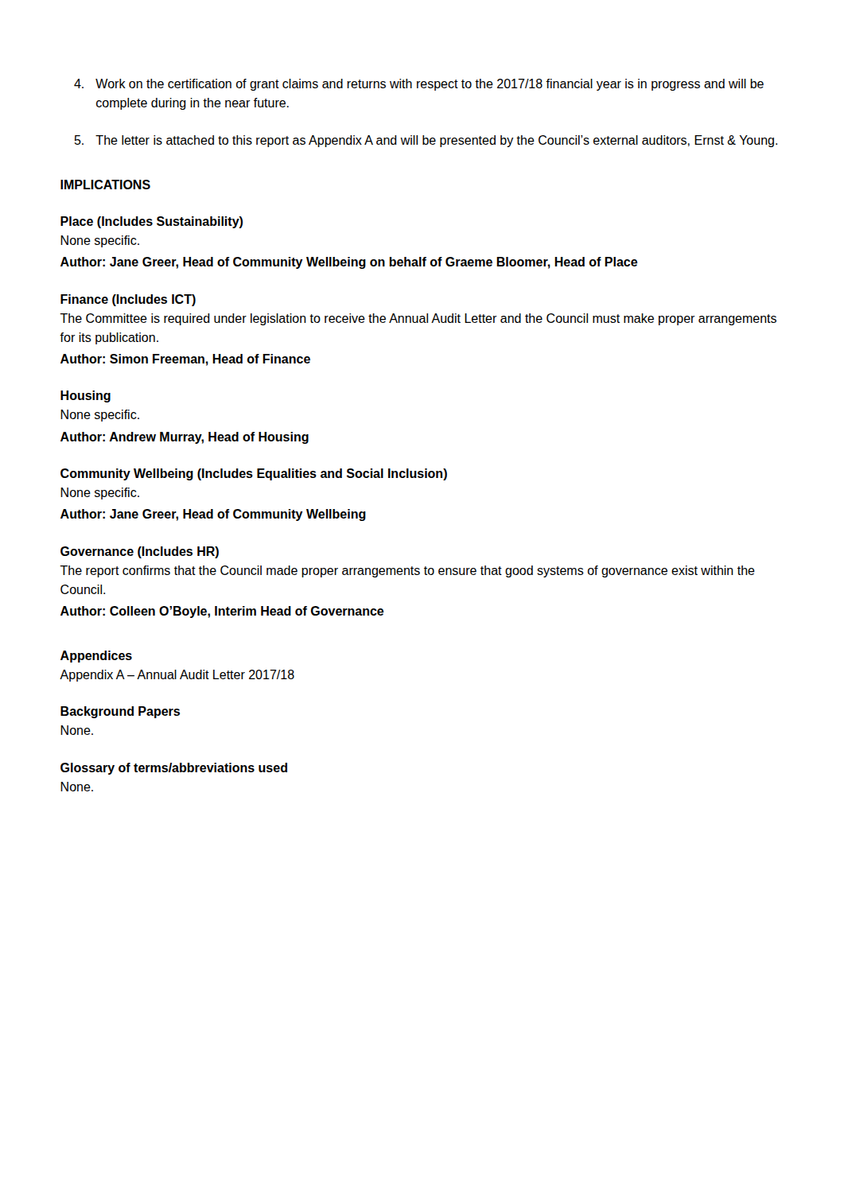Work on the certification of grant claims and returns with respect to the 2017/18 financial year is in progress and will be complete during in the near future.
The letter is attached to this report as Appendix A and will be presented by the Council’s external auditors, Ernst & Young.
IMPLICATIONS
Place (Includes Sustainability)
None specific.
Author: Jane Greer, Head of Community Wellbeing on behalf of Graeme Bloomer, Head of Place
Finance (Includes ICT)
The Committee is required under legislation to receive the Annual Audit Letter and the Council must make proper arrangements for its publication.
Author: Simon Freeman, Head of Finance
Housing
None specific.
Author: Andrew Murray, Head of Housing
Community Wellbeing (Includes Equalities and Social Inclusion)
None specific.
Author: Jane Greer, Head of Community Wellbeing
Governance (Includes HR)
The report confirms that the Council made proper arrangements to ensure that good systems of governance exist within the Council.
Author: Colleen O’Boyle, Interim Head of Governance
Appendices
Appendix A – Annual Audit Letter 2017/18
Background Papers
None.
Glossary of terms/abbreviations used
None.